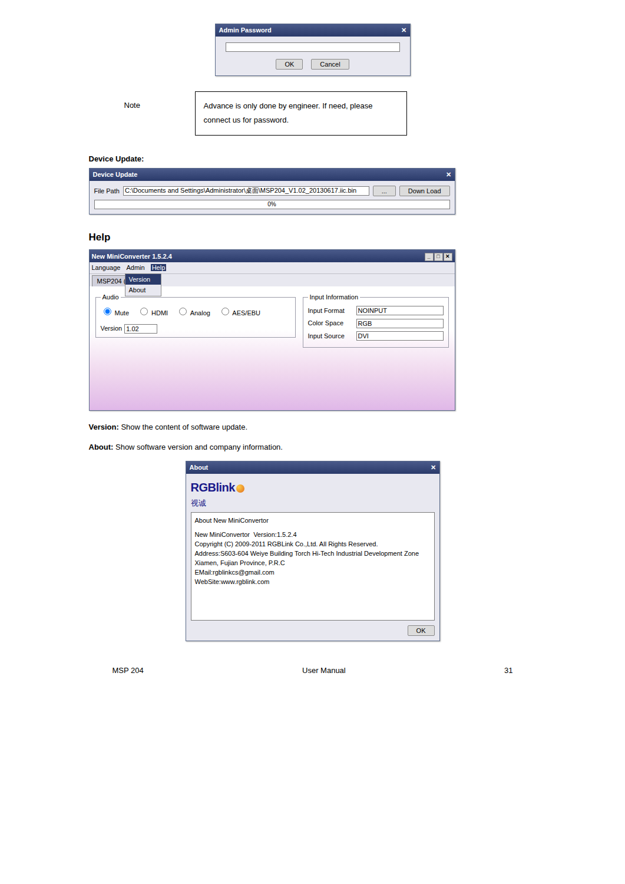Admin Password ✕
OK Cancel
Note
Advance is only done by engineer. If need, please connect us for password.
Device Update:
Device Update ✕
File Path ... Down Load
0%
Help
New MiniConverter 1.5.2.4 _□✕
Language Admin Help
Version
About
MSP204 (1)
Audio
Mute HDMI Analog AES/EBU
Version
Input Information
Input Format
Color Space
Input Source
Version: Show the content of software update.
About: Show software version and company information.
About ✕
RGB link
视诚
About New MiniConvertor
New MiniConvertor Version:1.5.2.4
Copyright (C) 2009-2011 RGBLink Co.,Ltd. All Rights Reserved.
Address:S603-604 Weiye Building Torch Hi-Tech Industrial Development Zone
Xiamen, Fujian Province, P.R.C
EMail:rgblinkcs@gmail.com
WebSite:www.rgblink.com
OK
MSP 204 User Manual 31